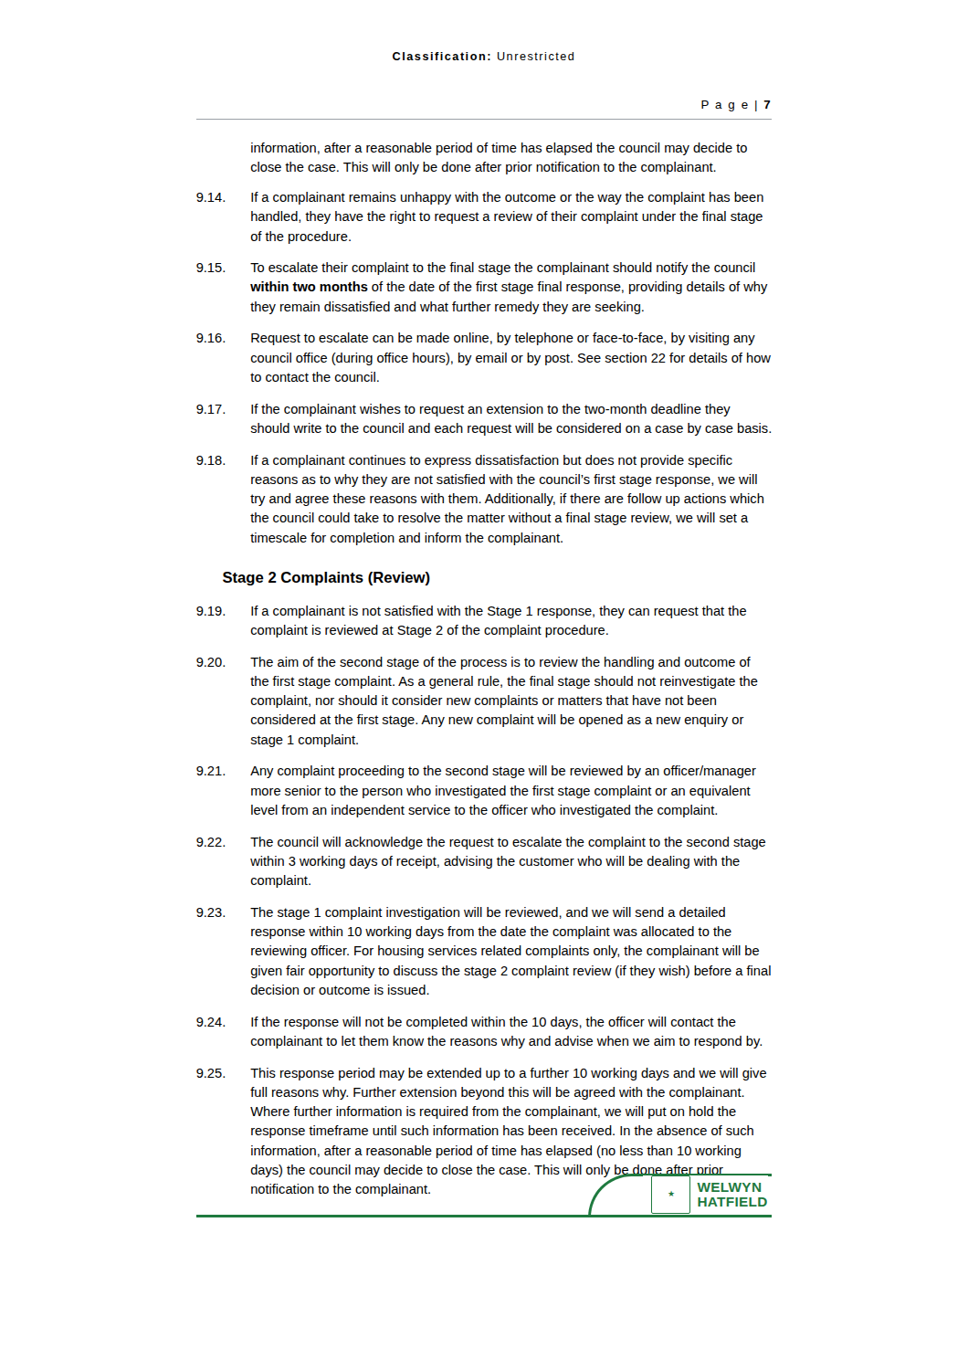Classification: Unrestricted
P a g e | 7
information, after a reasonable period of time has elapsed the council may decide to close the case. This will only be done after prior notification to the complainant.
9.14. If a complainant remains unhappy with the outcome or the way the complaint has been handled, they have the right to request a review of their complaint under the final stage of the procedure.
9.15. To escalate their complaint to the final stage the complainant should notify the council within two months of the date of the first stage final response, providing details of why they remain dissatisfied and what further remedy they are seeking.
9.16. Request to escalate can be made online, by telephone or face-to-face, by visiting any council office (during office hours), by email or by post. See section 22 for details of how to contact the council.
9.17. If the complainant wishes to request an extension to the two-month deadline they should write to the council and each request will be considered on a case by case basis.
9.18. If a complainant continues to express dissatisfaction but does not provide specific reasons as to why they are not satisfied with the council’s first stage response, we will try and agree these reasons with them. Additionally, if there are follow up actions which the council could take to resolve the matter without a final stage review, we will set a timescale for completion and inform the complainant.
Stage 2 Complaints (Review)
9.19. If a complainant is not satisfied with the Stage 1 response, they can request that the complaint is reviewed at Stage 2 of the complaint procedure.
9.20. The aim of the second stage of the process is to review the handling and outcome of the first stage complaint. As a general rule, the final stage should not reinvestigate the complaint, nor should it consider new complaints or matters that have not been considered at the first stage. Any new complaint will be opened as a new enquiry or stage 1 complaint.
9.21. Any complaint proceeding to the second stage will be reviewed by an officer/manager more senior to the person who investigated the first stage complaint or an equivalent level from an independent service to the officer who investigated the complaint.
9.22. The council will acknowledge the request to escalate the complaint to the second stage within 3 working days of receipt, advising the customer who will be dealing with the complaint.
9.23. The stage 1 complaint investigation will be reviewed, and we will send a detailed response within 10 working days from the date the complaint was allocated to the reviewing officer. For housing services related complaints only, the complainant will be given fair opportunity to discuss the stage 2 complaint review (if they wish) before a final decision or outcome is issued.
9.24. If the response will not be completed within the 10 days, the officer will contact the complainant to let them know the reasons why and advise when we aim to respond by.
9.25. This response period may be extended up to a further 10 working days and we will give full reasons why. Further extension beyond this will be agreed with the complainant. Where further information is required from the complainant, we will put on hold the response timeframe until such information has been received. In the absence of such information, after a reasonable period of time has elapsed (no less than 10 working days) the council may decide to close the case. This will only be done after prior notification to the complainant.
★
WELWYN
HATFIELD